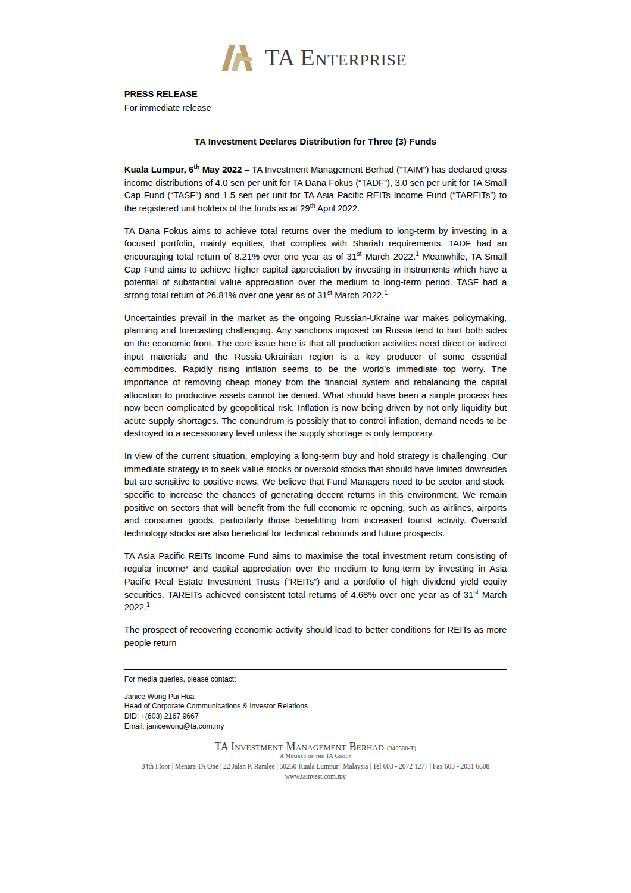TA Enterprise
PRESS RELEASE
For immediate release
TA Investment Declares Distribution for Three (3) Funds
Kuala Lumpur, 6th May 2022 – TA Investment Management Berhad (“TAIM”) has declared gross income distributions of 4.0 sen per unit for TA Dana Fokus (“TADF”), 3.0 sen per unit for TA Small Cap Fund (“TASF”) and 1.5 sen per unit for TA Asia Pacific REITs Income Fund (“TAREITs”) to the registered unit holders of the funds as at 29th April 2022.
TA Dana Fokus aims to achieve total returns over the medium to long-term by investing in a focused portfolio, mainly equities, that complies with Shariah requirements. TADF had an encouraging total return of 8.21% over one year as of 31st March 2022.1 Meanwhile, TA Small Cap Fund aims to achieve higher capital appreciation by investing in instruments which have a potential of substantial value appreciation over the medium to long-term period. TASF had a strong total return of 26.81% over one year as of 31st March 2022.1
Uncertainties prevail in the market as the ongoing Russian-Ukraine war makes policymaking, planning and forecasting challenging. Any sanctions imposed on Russia tend to hurt both sides on the economic front. The core issue here is that all production activities need direct or indirect input materials and the Russia-Ukrainian region is a key producer of some essential commodities. Rapidly rising inflation seems to be the world’s immediate top worry. The importance of removing cheap money from the financial system and rebalancing the capital allocation to productive assets cannot be denied. What should have been a simple process has now been complicated by geopolitical risk. Inflation is now being driven by not only liquidity but acute supply shortages. The conundrum is possibly that to control inflation, demand needs to be destroyed to a recessionary level unless the supply shortage is only temporary.
In view of the current situation, employing a long-term buy and hold strategy is challenging. Our immediate strategy is to seek value stocks or oversold stocks that should have limited downsides but are sensitive to positive news. We believe that Fund Managers need to be sector and stock-specific to increase the chances of generating decent returns in this environment. We remain positive on sectors that will benefit from the full economic re-opening, such as airlines, airports and consumer goods, particularly those benefitting from increased tourist activity. Oversold technology stocks are also beneficial for technical rebounds and future prospects.
TA Asia Pacific REITs Income Fund aims to maximise the total investment return consisting of regular income* and capital appreciation over the medium to long-term by investing in Asia Pacific Real Estate Investment Trusts (“REITs”) and a portfolio of high dividend yield equity securities. TAREITs achieved consistent total returns of 4.68% over one year as of 31st March 2022.1
The prospect of recovering economic activity should lead to better conditions for REITs as more people return
For media queries, please contact:
Janice Wong Pui Hua
Head of Corporate Communications & Investor Relations
DID: +(603) 2167 9667
Email: janicewong@ta.com.my
TA Investment Management Berhad (340588-T)
A Member of the TA Group
34th Floor | Menara TA One | 22 Jalan P. Ramlee | 50250 Kuala Lumpur | Malaysia | Tel 603 - 2072 1277 | Fax 603 - 2031 6608
www.tainvest.com.my